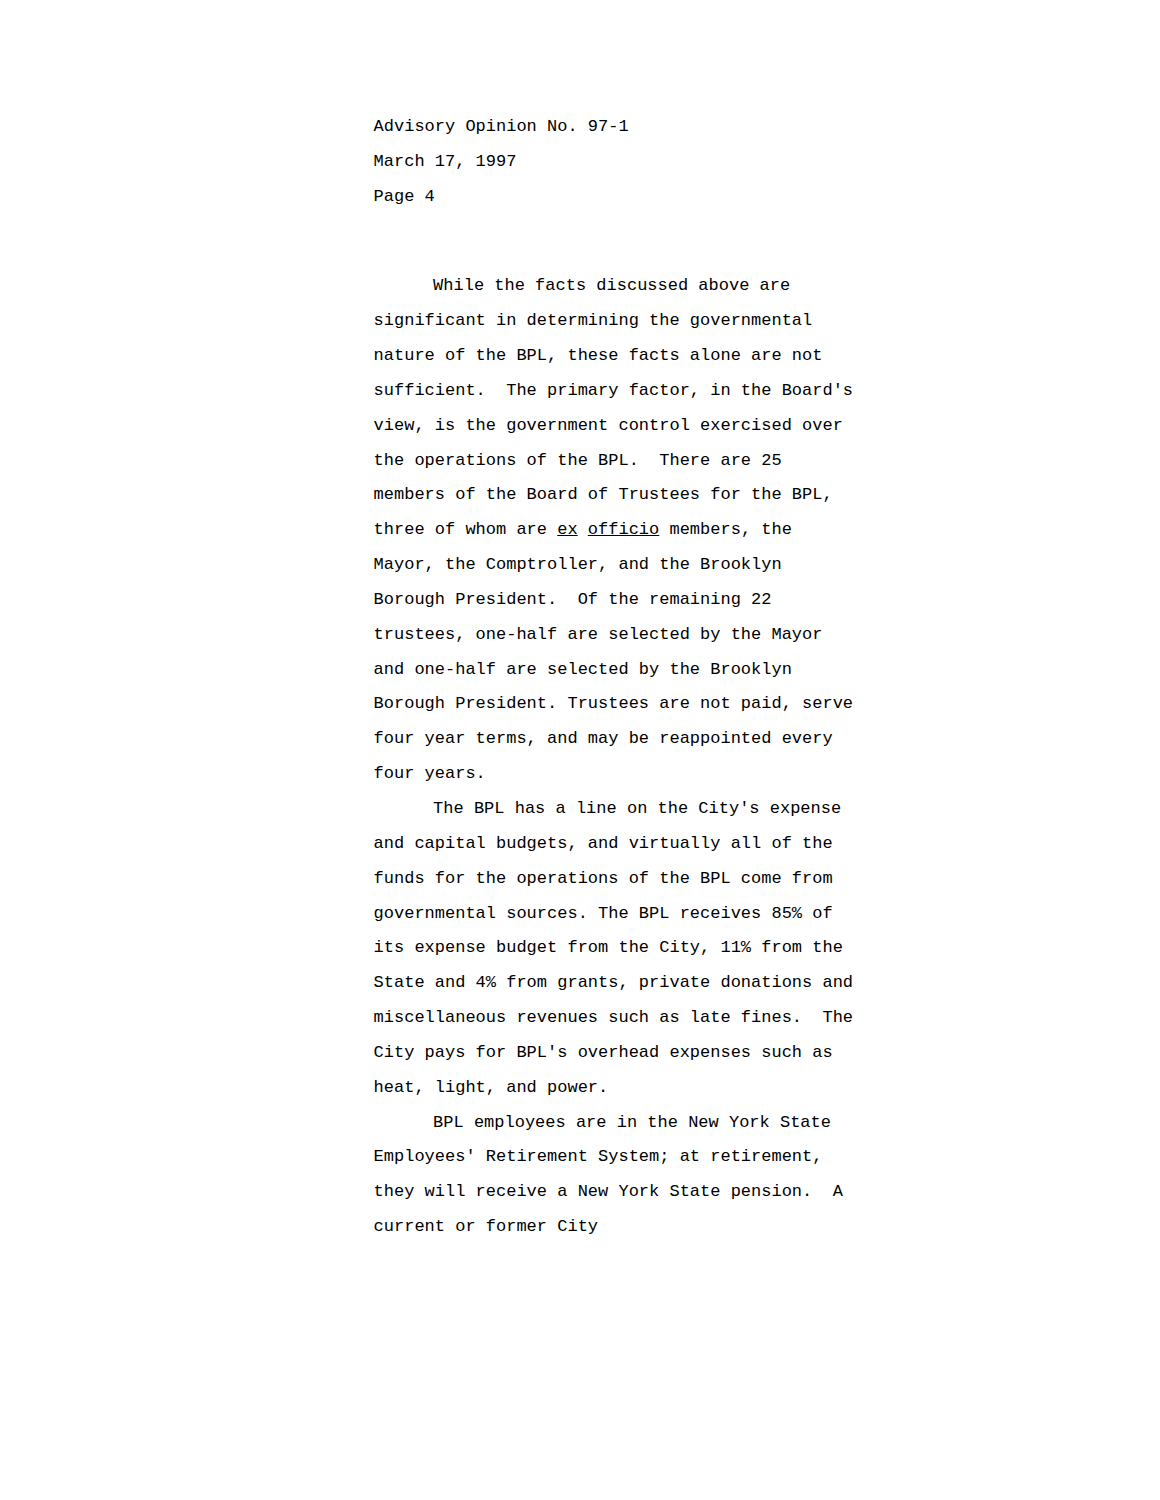Advisory Opinion No. 97-1
March 17, 1997
Page 4
While the facts discussed above are significant in determining the governmental nature of the BPL, these facts alone are not sufficient. The primary factor, in the Board's view, is the government control exercised over the operations of the BPL. There are 25 members of the Board of Trustees for the BPL, three of whom are ex officio members, the Mayor, the Comptroller, and the Brooklyn Borough President. Of the remaining 22 trustees, one-half are selected by the Mayor and one-half are selected by the Brooklyn Borough President. Trustees are not paid, serve four year terms, and may be reappointed every four years.
The BPL has a line on the City's expense and capital budgets, and virtually all of the funds for the operations of the BPL come from governmental sources. The BPL receives 85% of its expense budget from the City, 11% from the State and 4% from grants, private donations and miscellaneous revenues such as late fines. The City pays for BPL's overhead expenses such as heat, light, and power.
BPL employees are in the New York State Employees' Retirement System; at retirement, they will receive a New York State pension. A current or former City